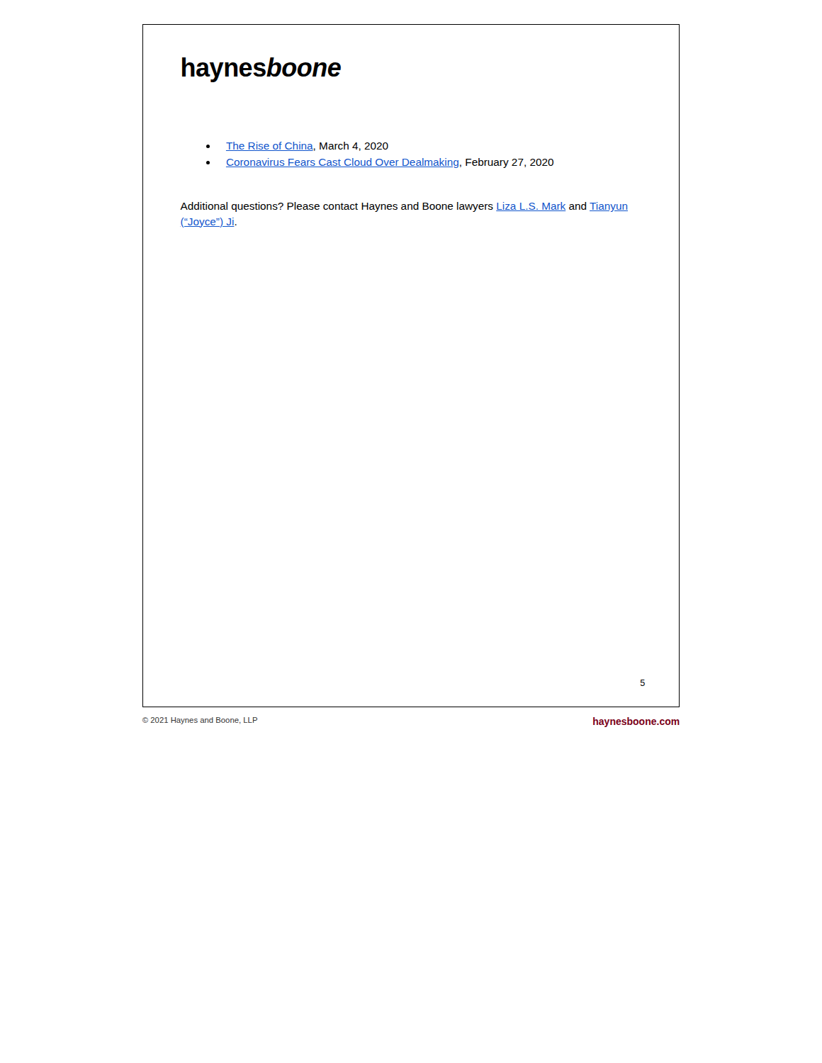haynes boone
The Rise of China, March 4, 2020
Coronavirus Fears Cast Cloud Over Dealmaking, February 27, 2020
Additional questions? Please contact Haynes and Boone lawyers Liza L.S. Mark and Tianyun (“Joyce”) Ji.
5
© 2021 Haynes and Boone, LLP haynesboone.com